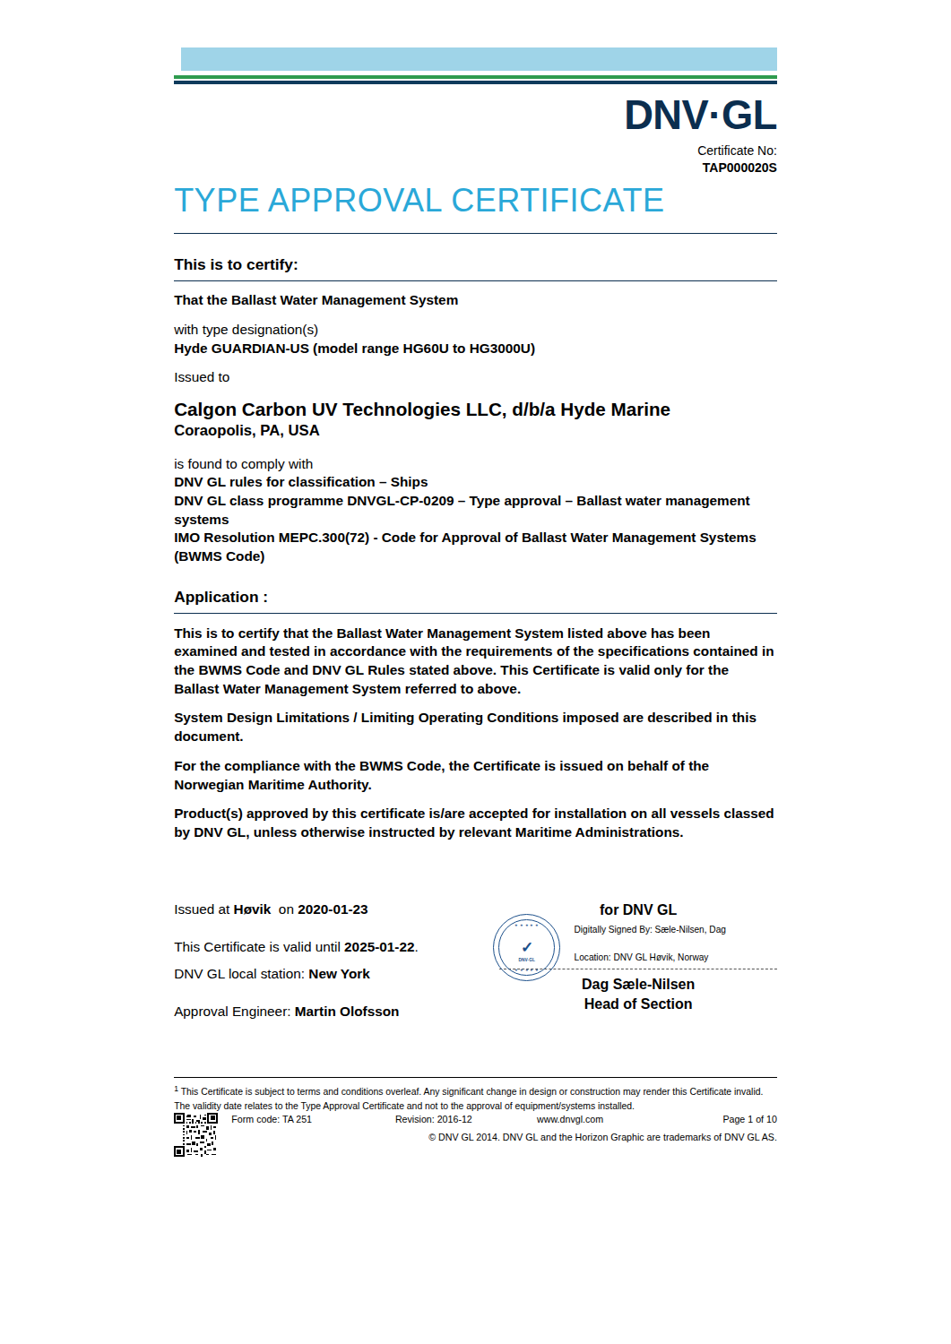DNV·GL
Certificate No:
TAP000020S
Type Approval Certificate
This is to certify:
That the Ballast Water Management System
with type designation(s)
Hyde GUARDIAN-US (model range HG60U to HG3000U)
Issued to
Calgon Carbon UV Technologies LLC, d/b/a Hyde Marine
Coraopolis, PA, USA
is found to comply with
DNV GL rules for classification – Ships
DNV GL class programme DNVGL-CP-0209 – Type approval – Ballast water management systems
IMO Resolution MEPC.300(72) - Code for Approval of Ballast Water Management Systems (BWMS Code)
Application :
This is to certify that the Ballast Water Management System listed above has been examined and tested in accordance with the requirements of the specifications contained in the BWMS Code and DNV GL Rules stated above. This Certificate is valid only for the Ballast Water Management System referred to above.
System Design Limitations / Limiting Operating Conditions imposed are described in this document.
For the compliance with the BWMS Code, the Certificate is issued on behalf of the Norwegian Maritime Authority.
Product(s) approved by this certificate is/are accepted for installation on all vessels classed by DNV GL, unless otherwise instructed by relevant Maritime Administrations.
Issued at Høvik on 2020-01-23
This Certificate is valid until 2025-01-22.
DNV GL local station: New York
Approval Engineer: Martin Olofsson
for DNV GL
★ ★ ★ ★ ★
✓
DNV·GL
★ ★ ★ ★ ★
Digitally Signed By: Sæle-Nilsen, Dag
Location: DNV GL Høvik, Norway
Dag Sæle-Nilsen
Head of Section
1 This Certificate is subject to terms and conditions overleaf. Any significant change in design or construction may render this Certificate invalid. The validity date relates to the Type Approval Certificate and not to the approval of equipment/systems installed.
Form code: TA 251
Revision: 2016-12
www.dnvgl.com
Page 1 of 10
© DNV GL 2014. DNV GL and the Horizon Graphic are trademarks of DNV GL AS.